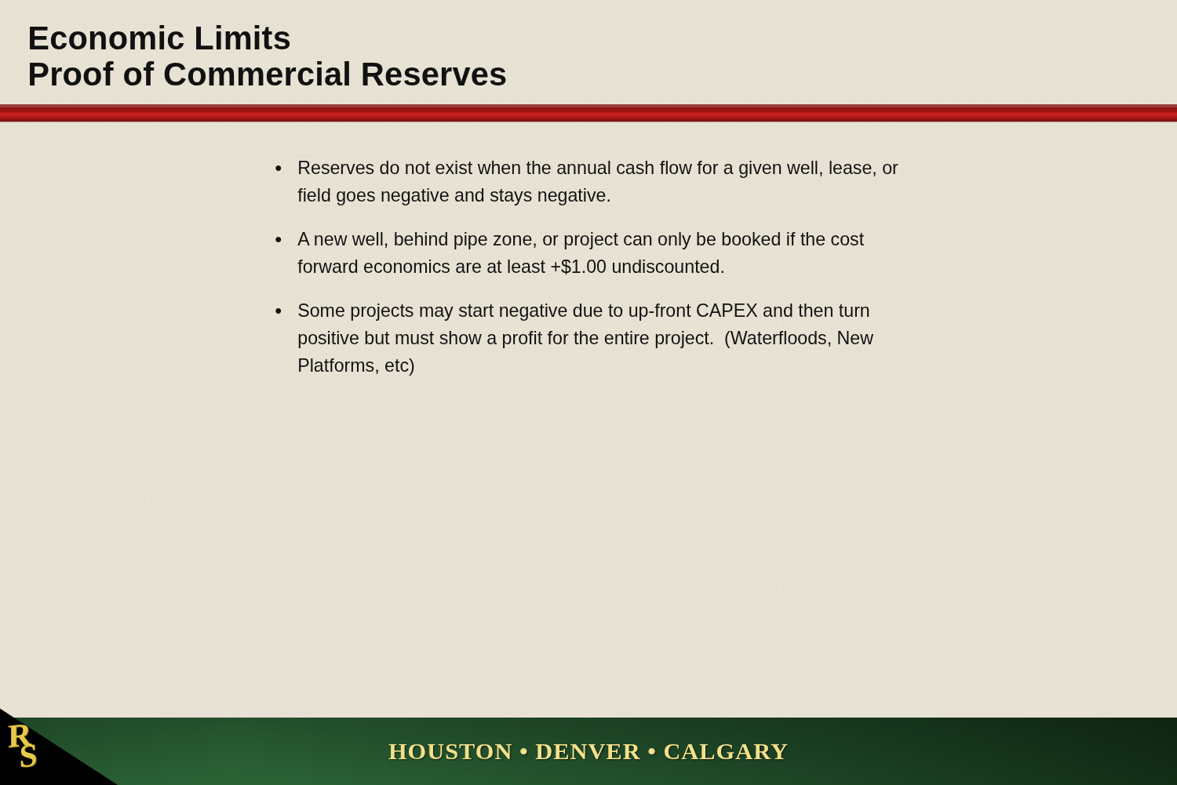Economic Limits
Proof of Commercial Reserves
Reserves do not exist when the annual cash flow for a given well, lease, or field goes negative and stays negative.
A new well, behind pipe zone, or project can only be booked if the cost forward economics are at least +$1.00 undiscounted.
Some projects may start negative due to up-front CAPEX and then turn positive but must show a profit for the entire project. (Waterfloods, New Platforms, etc)
HOUSTON • DENVER • CALGARY
RS